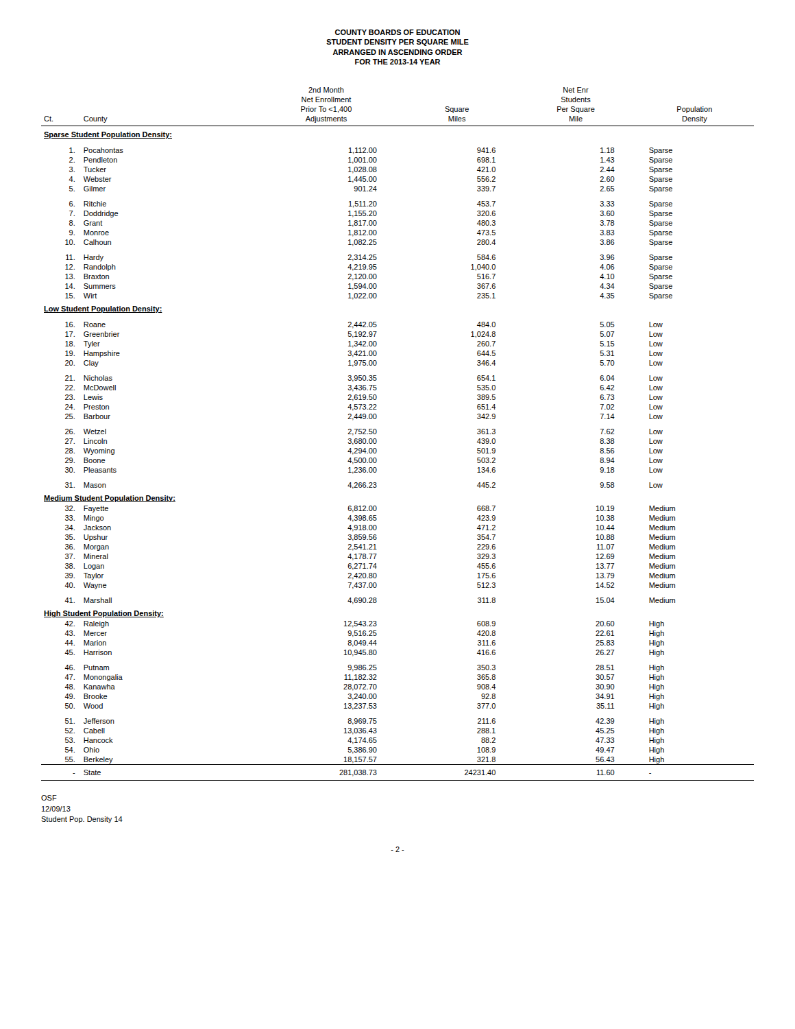COUNTY BOARDS OF EDUCATION
STUDENT DENSITY PER SQUARE MILE
ARRANGED IN ASCENDING ORDER
FOR THE 2013-14 YEAR
| | | 2nd Month | | Net Enr | |
| --- | --- | --- | --- | --- | --- |
| | | Net Enrollment | | Students | |
| | | Prior To <1,400 | Square | Per Square | Population |
| Ct. | County | Adjustments | Miles | Mile | Density |
| Sparse Student Population Density: |
| 1. | Pocahontas | 1,112.00 | 941.6 | 1.18 | Sparse |
| 2. | Pendleton | 1,001.00 | 698.1 | 1.43 | Sparse |
| 3. | Tucker | 1,028.08 | 421.0 | 2.44 | Sparse |
| 4. | Webster | 1,445.00 | 556.2 | 2.60 | Sparse |
| 5. | Gilmer | 901.24 | 339.7 | 2.65 | Sparse |
| 6. | Ritchie | 1,511.20 | 453.7 | 3.33 | Sparse |
| 7. | Doddridge | 1,155.20 | 320.6 | 3.60 | Sparse |
| 8. | Grant | 1,817.00 | 480.3 | 3.78 | Sparse |
| 9. | Monroe | 1,812.00 | 473.5 | 3.83 | Sparse |
| 10. | Calhoun | 1,082.25 | 280.4 | 3.86 | Sparse |
| 11. | Hardy | 2,314.25 | 584.6 | 3.96 | Sparse |
| 12. | Randolph | 4,219.95 | 1,040.0 | 4.06 | Sparse |
| 13. | Braxton | 2,120.00 | 516.7 | 4.10 | Sparse |
| 14. | Summers | 1,594.00 | 367.6 | 4.34 | Sparse |
| 15. | Wirt | 1,022.00 | 235.1 | 4.35 | Sparse |
| Low Student Population Density: |
| 16. | Roane | 2,442.05 | 484.0 | 5.05 | Low |
| 17. | Greenbrier | 5,192.97 | 1,024.8 | 5.07 | Low |
| 18. | Tyler | 1,342.00 | 260.7 | 5.15 | Low |
| 19. | Hampshire | 3,421.00 | 644.5 | 5.31 | Low |
| 20. | Clay | 1,975.00 | 346.4 | 5.70 | Low |
| 21. | Nicholas | 3,950.35 | 654.1 | 6.04 | Low |
| 22. | McDowell | 3,436.75 | 535.0 | 6.42 | Low |
| 23. | Lewis | 2,619.50 | 389.5 | 6.73 | Low |
| 24. | Preston | 4,573.22 | 651.4 | 7.02 | Low |
| 25. | Barbour | 2,449.00 | 342.9 | 7.14 | Low |
| 26. | Wetzel | 2,752.50 | 361.3 | 7.62 | Low |
| 27. | Lincoln | 3,680.00 | 439.0 | 8.38 | Low |
| 28. | Wyoming | 4,294.00 | 501.9 | 8.56 | Low |
| 29. | Boone | 4,500.00 | 503.2 | 8.94 | Low |
| 30. | Pleasants | 1,236.00 | 134.6 | 9.18 | Low |
| 31. | Mason | 4,266.23 | 445.2 | 9.58 | Low |
| Medium Student Population Density: |
| 32. | Fayette | 6,812.00 | 668.7 | 10.19 | Medium |
| 33. | Mingo | 4,398.65 | 423.9 | 10.38 | Medium |
| 34. | Jackson | 4,918.00 | 471.2 | 10.44 | Medium |
| 35. | Upshur | 3,859.56 | 354.7 | 10.88 | Medium |
| 36. | Morgan | 2,541.21 | 229.6 | 11.07 | Medium |
| 37. | Mineral | 4,178.77 | 329.3 | 12.69 | Medium |
| 38. | Logan | 6,271.74 | 455.6 | 13.77 | Medium |
| 39. | Taylor | 2,420.80 | 175.6 | 13.79 | Medium |
| 40. | Wayne | 7,437.00 | 512.3 | 14.52 | Medium |
| 41. | Marshall | 4,690.28 | 311.8 | 15.04 | Medium |
| High Student Population Density: |
| 42. | Raleigh | 12,543.23 | 608.9 | 20.60 | High |
| 43. | Mercer | 9,516.25 | 420.8 | 22.61 | High |
| 44. | Marion | 8,049.44 | 311.6 | 25.83 | High |
| 45. | Harrison | 10,945.80 | 416.6 | 26.27 | High |
| 46. | Putnam | 9,986.25 | 350.3 | 28.51 | High |
| 47. | Monongalia | 11,182.32 | 365.8 | 30.57 | High |
| 48. | Kanawha | 28,072.70 | 908.4 | 30.90 | High |
| 49. | Brooke | 3,240.00 | 92.8 | 34.91 | High |
| 50. | Wood | 13,237.53 | 377.0 | 35.11 | High |
| 51. | Jefferson | 8,969.75 | 211.6 | 42.39 | High |
| 52. | Cabell | 13,036.43 | 288.1 | 45.25 | High |
| 53. | Hancock | 4,174.65 | 88.2 | 47.33 | High |
| 54. | Ohio | 5,386.90 | 108.9 | 49.47 | High |
| 55. | Berkeley | 18,157.57 | 321.8 | 56.43 | High |
| - | State | 281,038.73 | 24231.40 | 11.60 | - |
OSF
12/09/13
Student Pop. Density 14
- 2 -